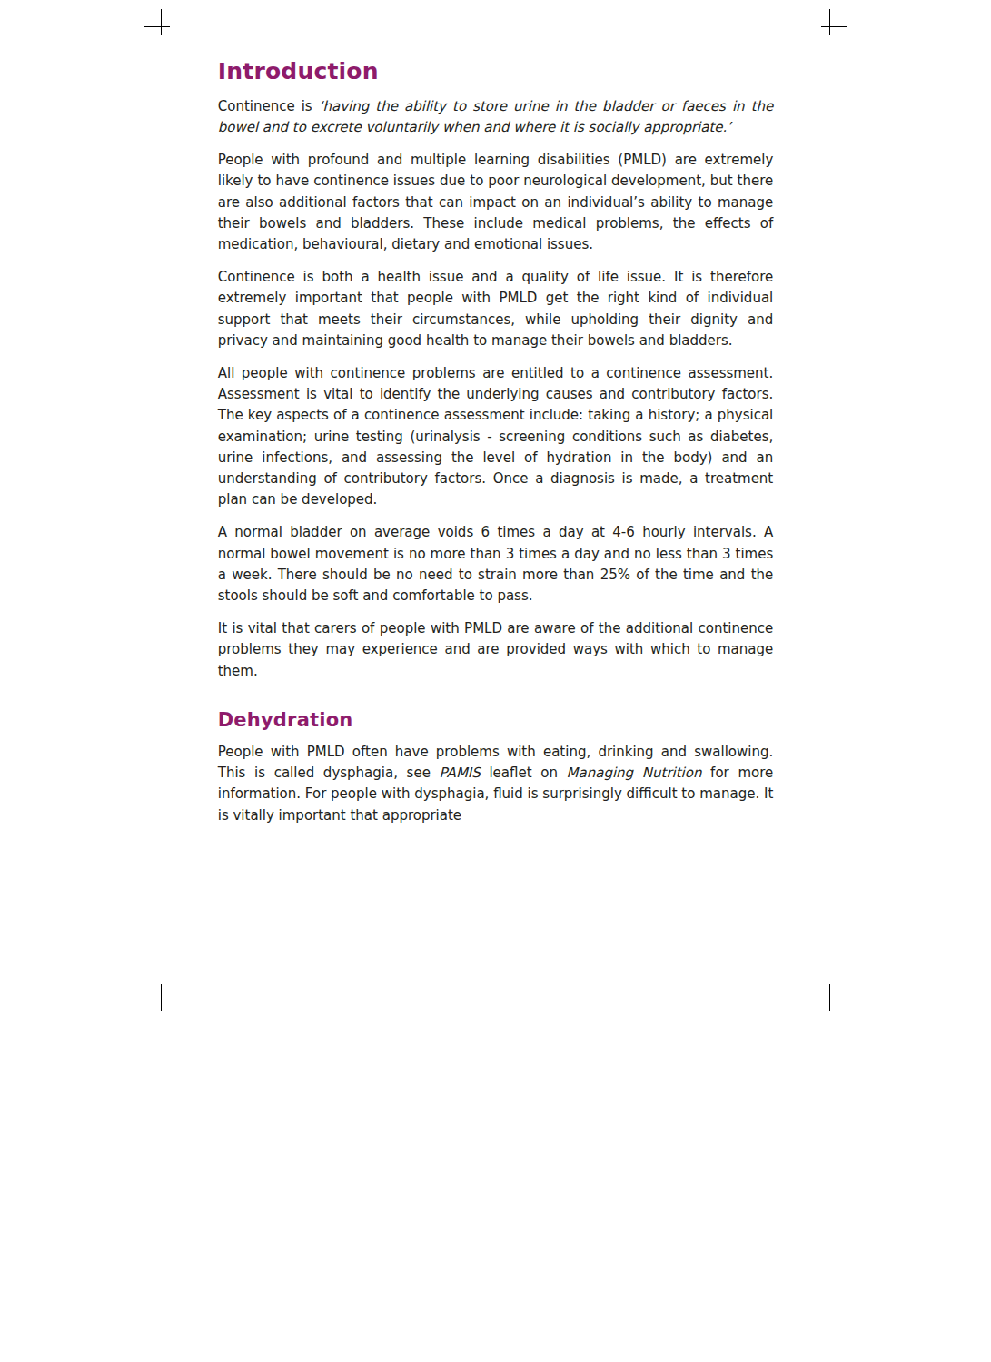Introduction
Continence is ‘having the ability to store urine in the bladder or faeces in the bowel and to excrete voluntarily when and where it is socially appropriate.’
People with profound and multiple learning disabilities (PMLD) are extremely likely to have continence issues due to poor neurological development, but there are also additional factors that can impact on an individual’s ability to manage their bowels and bladders. These include medical problems, the effects of medication, behavioural, dietary and emotional issues.
Continence is both a health issue and a quality of life issue. It is therefore extremely important that people with PMLD get the right kind of individual support that meets their circumstances, while upholding their dignity and privacy and maintaining good health to manage their bowels and bladders.
All people with continence problems are entitled to a continence assessment. Assessment is vital to identify the underlying causes and contributory factors. The key aspects of a continence assessment include: taking a history; a physical examination; urine testing (urinalysis - screening conditions such as diabetes, urine infections, and assessing the level of hydration in the body) and an understanding of contributory factors. Once a diagnosis is made, a treatment plan can be developed.
A normal bladder on average voids 6 times a day at 4-6 hourly intervals. A normal bowel movement is no more than 3 times a day and no less than 3 times a week. There should be no need to strain more than 25% of the time and the stools should be soft and comfortable to pass.
It is vital that carers of people with PMLD are aware of the additional continence problems they may experience and are provided ways with which to manage them.
Dehydration
People with PMLD often have problems with eating, drinking and swallowing. This is called dysphagia, see PAMIS leaflet on Managing Nutrition for more information. For people with dysphagia, fluid is surprisingly difficult to manage. It is vitally important that appropriate